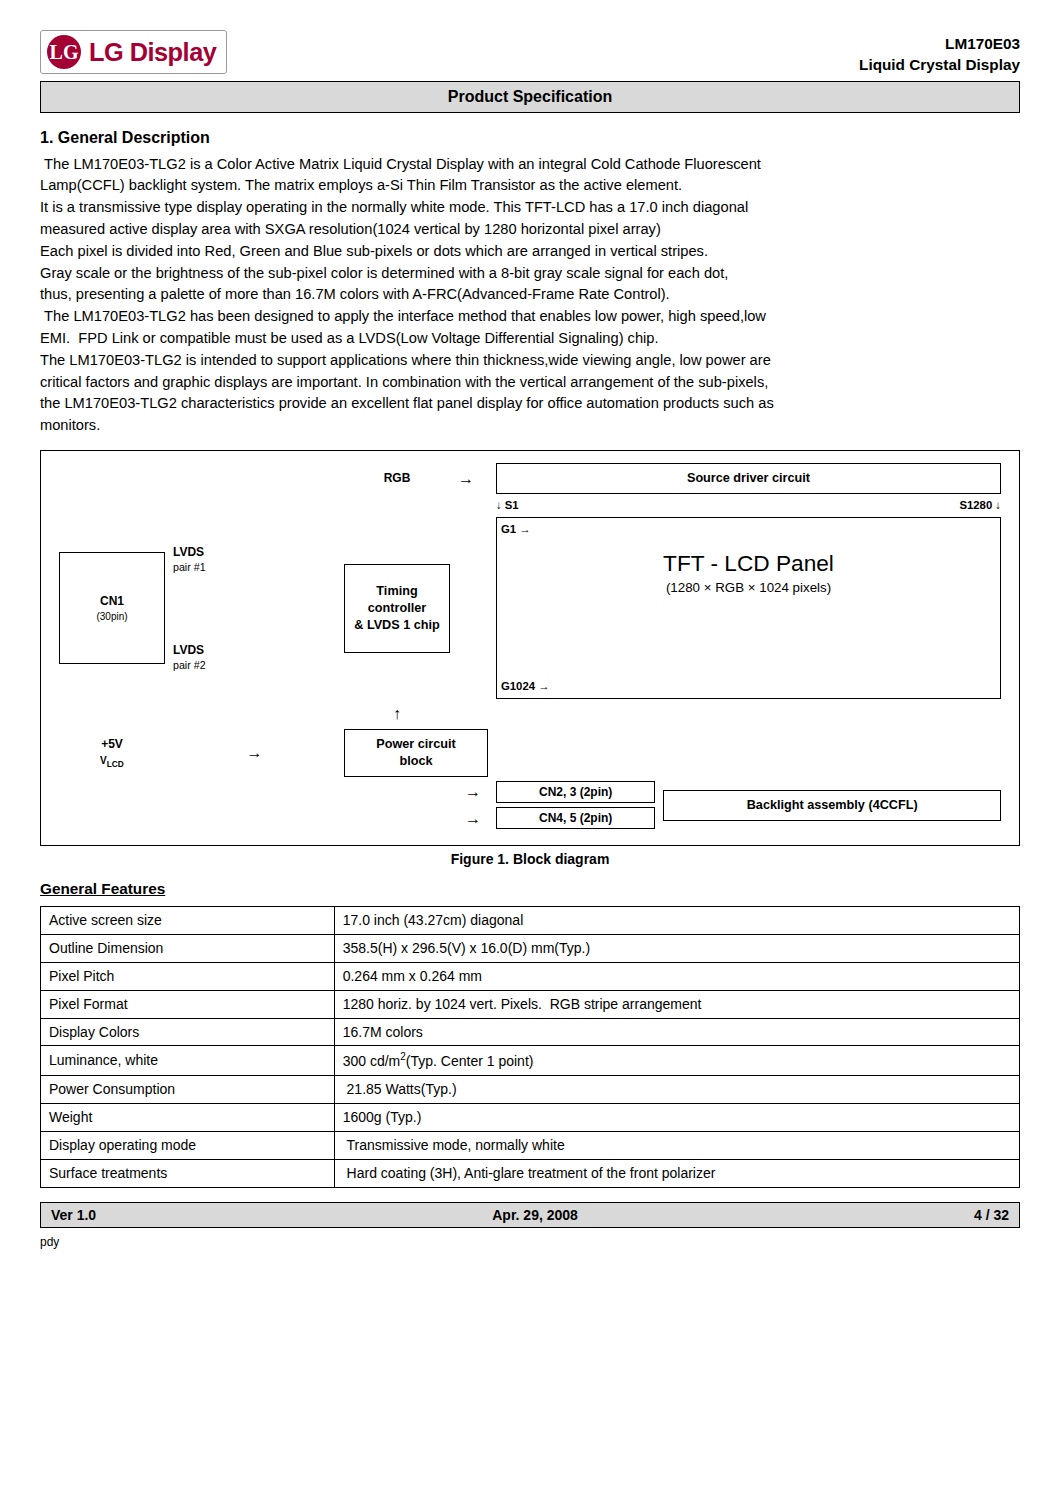LG
LG Display
LM170E03
Liquid Crystal Display
Product Specification
1. General Description
The LM170E03-TLG2 is a Color Active Matrix Liquid Crystal Display with an integral Cold Cathode Fluorescent
Lamp(CCFL) backlight system. The matrix employs a-Si Thin Film Transistor as the active element.
It is a transmissive type display operating in the normally white mode. This TFT-LCD has a 17.0 inch diagonal
measured active display area with SXGA resolution(1024 vertical by 1280 horizontal pixel array)
Each pixel is divided into Red, Green and Blue sub-pixels or dots which are arranged in vertical stripes.
Gray scale or the brightness of the sub-pixel color is determined with a 8-bit gray scale signal for each dot,
thus, presenting a palette of more than 16.7M colors with A-FRC(Advanced-Frame Rate Control).
The LM170E03-TLG2 has been designed to apply the interface method that enables low power, high speed,low
EMI. FPD Link or compatible must be used as a LVDS(Low Voltage Differential Signaling) chip.
The LM170E03-TLG2 is intended to support applications where thin thickness,wide viewing angle, low power are
critical factors and graphic displays are important. In combination with the vertical arrangement of the sub-pixels,
the LM170E03-TLG2 characteristics provide an excellent flat panel display for office automation products such as
monitors.
| | | RGB | | Source driver circuit |
| | | | | ↓ S1 | S1280 ↓ |
| CN1 (30pin) | LVDS pair #1 | Timing controller & LVDS 1 chip | | G1 → G1024 → TFT - LCD Panel (1280 × RGB × 1024 pixels) |
| LVDS pair #2 | |
| +5V V LCD | | Power circuit block | |
| | | | | CN2, 3 (2pin) | Backlight assembly (4CCFL) |
| | | | | CN4, 5 (2pin) |
Figure 1. Block diagram
General Features
| Active screen size | 17.0 inch (43.27cm) diagonal |
| Outline Dimension | 358.5(H) x 296.5(V) x 16.0(D) mm(Typ.) |
| Pixel Pitch | 0.264 mm x 0.264 mm |
| Pixel Format | 1280 horiz. by 1024 vert. Pixels. RGB stripe arrangement |
| Display Colors | 16.7M colors |
| Luminance, white | 300 cd/m 2 (Typ. Center 1 point) |
| Power Consumption | 21.85 Watts(Typ.) |
| Weight | 1600g (Typ.) |
| Display operating mode | Transmissive mode, normally white |
| Surface treatments | Hard coating (3H), Anti-glare treatment of the front polarizer |
Ver 1.0
Apr. 29, 2008
4 / 32
pdy